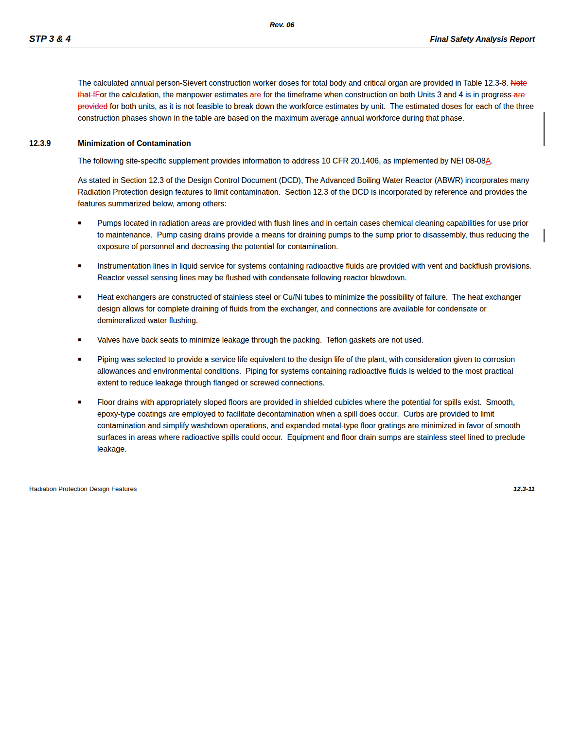Rev. 06
STP 3 & 4
Final Safety Analysis Report
The calculated annual person-Sievert construction worker doses for total body and critical organ are provided in Table 12.3-8. Note that fFor the calculation, the manpower estimates are for the timeframe when construction on both Units 3 and 4 is in progress are provided for both units, as it is not feasible to break down the workforce estimates by unit. The estimated doses for each of the three construction phases shown in the table are based on the maximum average annual workforce during that phase.
12.3.9 Minimization of Contamination
The following site-specific supplement provides information to address 10 CFR 20.1406, as implemented by NEI 08-08A.
As stated in Section 12.3 of the Design Control Document (DCD), The Advanced Boiling Water Reactor (ABWR) incorporates many Radiation Protection design features to limit contamination. Section 12.3 of the DCD is incorporated by reference and provides the features summarized below, among others:
Pumps located in radiation areas are provided with flush lines and in certain cases chemical cleaning capabilities for use prior to maintenance. Pump casing drains provide a means for draining pumps to the sump prior to disassembly, thus reducing the exposure of personnel and decreasing the potential for contamination.
Instrumentation lines in liquid service for systems containing radioactive fluids are provided with vent and backflush provisions. Reactor vessel sensing lines may be flushed with condensate following reactor blowdown.
Heat exchangers are constructed of stainless steel or Cu/Ni tubes to minimize the possibility of failure. The heat exchanger design allows for complete draining of fluids from the exchanger, and connections are available for condensate or demineralized water flushing.
Valves have back seats to minimize leakage through the packing. Teflon gaskets are not used.
Piping was selected to provide a service life equivalent to the design life of the plant, with consideration given to corrosion allowances and environmental conditions. Piping for systems containing radioactive fluids is welded to the most practical extent to reduce leakage through flanged or screwed connections.
Floor drains with appropriately sloped floors are provided in shielded cubicles where the potential for spills exist. Smooth, epoxy-type coatings are employed to facilitate decontamination when a spill does occur. Curbs are provided to limit contamination and simplify washdown operations, and expanded metal-type floor gratings are minimized in favor of smooth surfaces in areas where radioactive spills could occur. Equipment and floor drain sumps are stainless steel lined to preclude leakage.
Radiation Protection Design Features
12.3-11